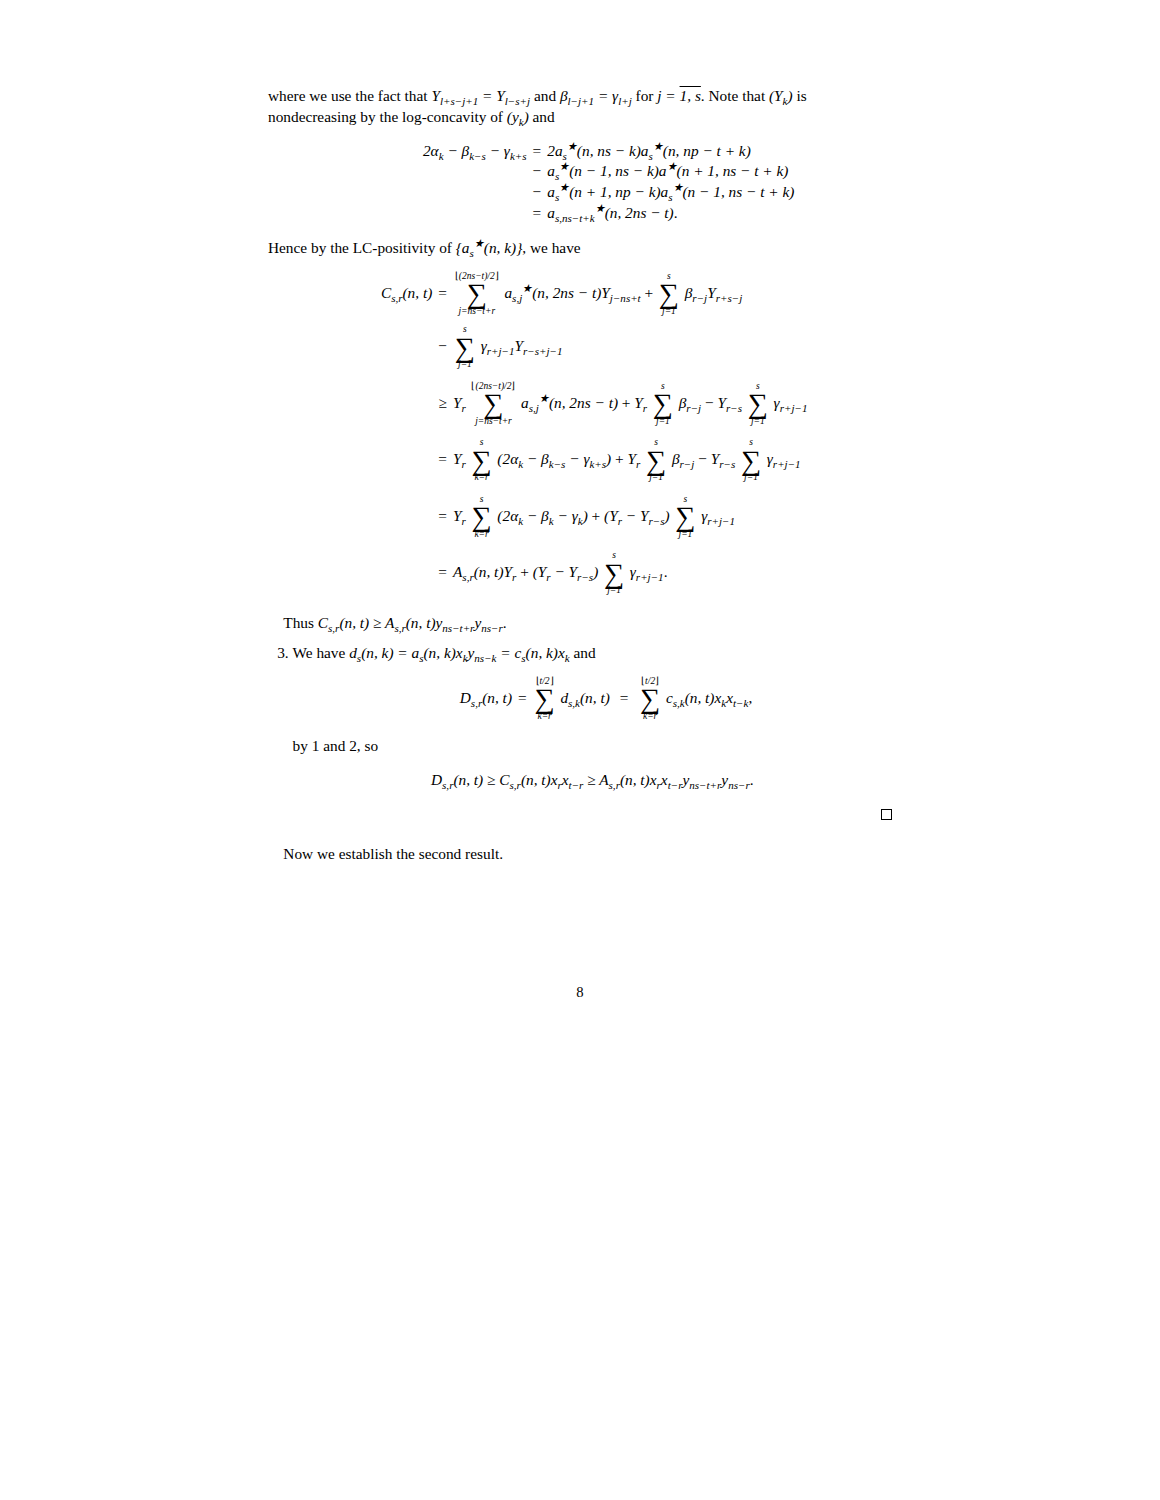where we use the fact that Yl+s−j+1 = Yl−s+j and βl−j+1 = γl+j for j = 1, s. Note that (Yk) is nondecreasing by the log-concavity of (yk) and
2αk − βk−s − γk+s=2as★(n, ns − k)as★(n, np − t + k)
−as★(n − 1, ns − k)a★(n + 1, ns − t + k)
−as★(n + 1, np − k)as★(n − 1, ns − t + k)
=as,ns−t+k★(n, 2ns − t).
Hence by the LC-positivity of {as★(n, k)}, we have
Cs,r(n, t)= ⌊(2ns−t)/2⌋∑j=ns−t+r as,j★(n, 2ns − t)Yj−ns+t + s∑j=1 βr−jYr+s−j
− s∑j=1 γr+j−1Yr−s+j−1
≥ Yr ⌊(2ns−t)/2⌋∑j=ns−t+r as,j★(n, 2ns − t) + Yr s∑j=1 βr−j − Yr−s s∑j=1 γr+j−1
= Yr s∑k=r (2αk − βk−s − γk+s) + Yr s∑j=1 βr−j − Yr−s s∑j=1 γr+j−1
= Yr s∑k=r (2αk − βk − γk) + (Yr − Yr−s) s∑j=1 γr+j−1
= As,r(n, t)Yr + (Yr − Yr−s) s∑j=1 γr+j−1.
Thus Cs,r(n, t) ≥ As,r(n, t)yns−t+ryns−r.
We have ds(n, k) = as(n, k)xkyns−k = cs(n, k)xk and
Ds,r(n, t)= ⌊t/2⌋∑k=r ds,k(n, t) = ⌊t/2⌋∑k=r cs,k(n, t)xkxt−k,
by 1 and 2, so
Ds,r(n, t) ≥ Cs,r(n, t)xrxt−r ≥ As,r(n, t)xrxt−ryns−t+ryns−r.
Now we establish the second result.
8